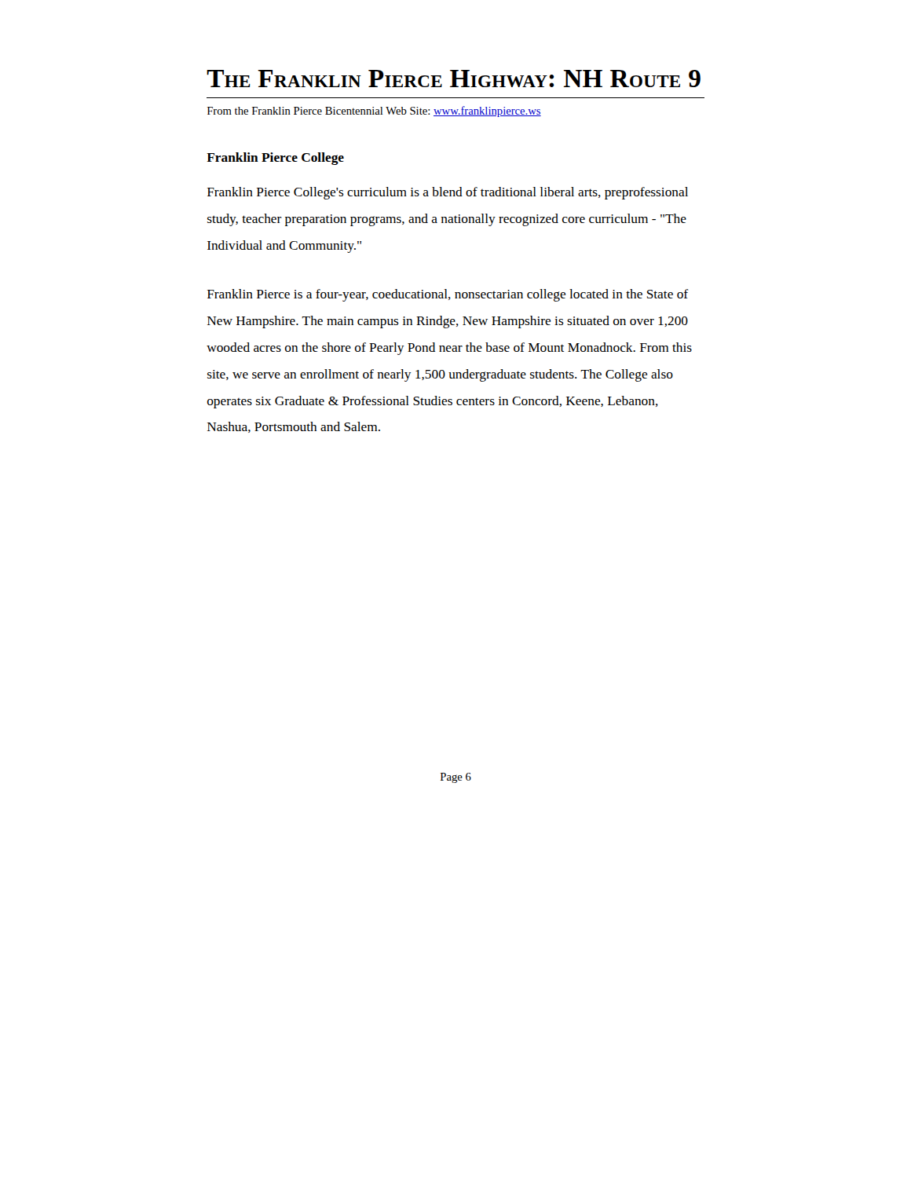The Franklin Pierce Highway: NH Route 9
From the Franklin Pierce Bicentennial Web Site: www.franklinpierce.ws
Franklin Pierce College
Franklin Pierce College's curriculum is a blend of traditional liberal arts, preprofessional study, teacher preparation programs, and a nationally recognized core curriculum - "The Individual and Community."
Franklin Pierce is a four-year, coeducational, nonsectarian college located in the State of New Hampshire. The main campus in Rindge, New Hampshire is situated on over 1,200 wooded acres on the shore of Pearly Pond near the base of Mount Monadnock. From this site, we serve an enrollment of nearly 1,500 undergraduate students. The College also operates six Graduate & Professional Studies centers in Concord, Keene, Lebanon, Nashua, Portsmouth and Salem.
Page 6